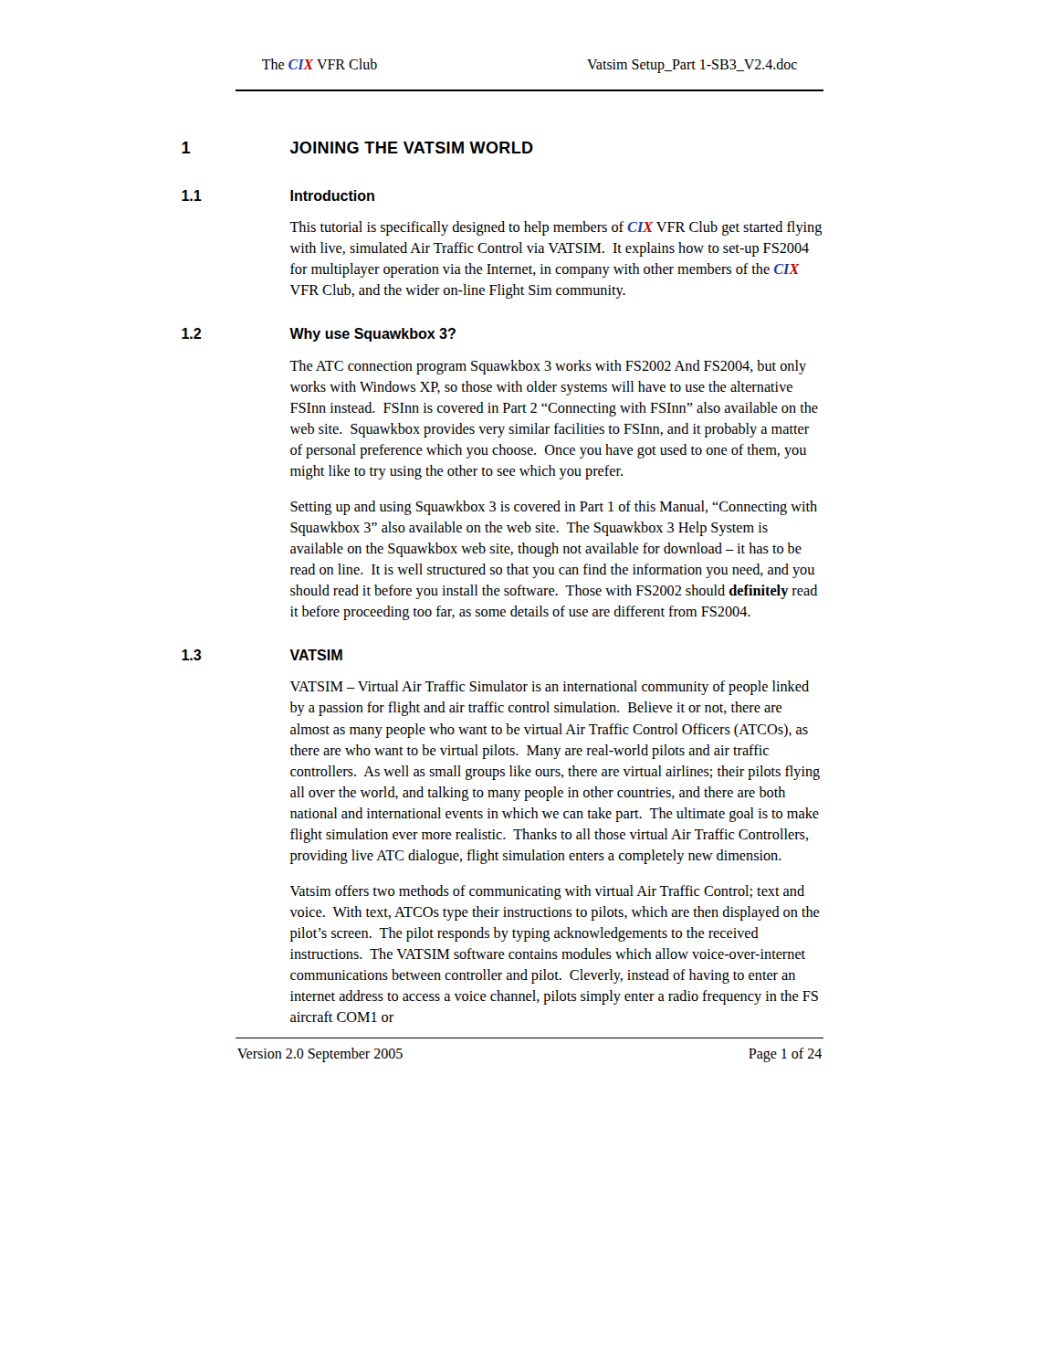The CIX VFR Club
Vatsim Setup_Part 1-SB3_V2.4.doc
1 JOINING THE VATSIM WORLD
1.1 Introduction
This tutorial is specifically designed to help members of CIX VFR Club get started flying with live, simulated Air Traffic Control via VATSIM. It explains how to set-up FS2004 for multiplayer operation via the Internet, in company with other members of the CIX VFR Club, and the wider on-line Flight Sim community.
1.2 Why use Squawkbox 3?
The ATC connection program Squawkbox 3 works with FS2002 And FS2004, but only works with Windows XP, so those with older systems will have to use the alternative FSInn instead. FSInn is covered in Part 2 “Connecting with FSInn” also available on the web site. Squawkbox provides very similar facilities to FSInn, and it probably a matter of personal preference which you choose. Once you have got used to one of them, you might like to try using the other to see which you prefer.
Setting up and using Squawkbox 3 is covered in Part 1 of this Manual, “Connecting with Squawkbox 3” also available on the web site. The Squawkbox 3 Help System is available on the Squawkbox web site, though not available for download – it has to be read on line. It is well structured so that you can find the information you need, and you should read it before you install the software. Those with FS2002 should definitely read it before proceeding too far, as some details of use are different from FS2004.
1.3 VATSIM
VATSIM – Virtual Air Traffic Simulator is an international community of people linked by a passion for flight and air traffic control simulation. Believe it or not, there are almost as many people who want to be virtual Air Traffic Control Officers (ATCOs), as there are who want to be virtual pilots. Many are real-world pilots and air traffic controllers. As well as small groups like ours, there are virtual airlines; their pilots flying all over the world, and talking to many people in other countries, and there are both national and international events in which we can take part. The ultimate goal is to make flight simulation ever more realistic. Thanks to all those virtual Air Traffic Controllers, providing live ATC dialogue, flight simulation enters a completely new dimension.
Vatsim offers two methods of communicating with virtual Air Traffic Control; text and voice. With text, ATCOs type their instructions to pilots, which are then displayed on the pilot’s screen. The pilot responds by typing acknowledgements to the received instructions. The VATSIM software contains modules which allow voice-over-internet communications between controller and pilot. Cleverly, instead of having to enter an internet address to access a voice channel, pilots simply enter a radio frequency in the FS aircraft COM1 or
Version 2.0 September 2005
Page 1 of 24